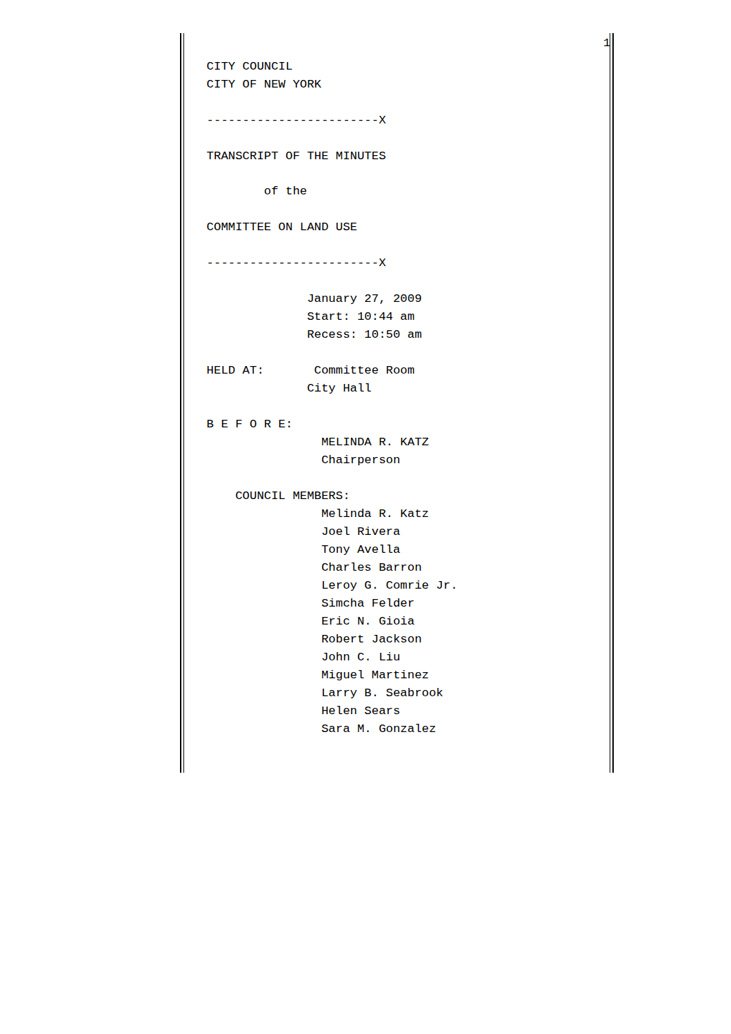1
CITY COUNCIL CITY OF NEW YORK ------------------------X TRANSCRIPT OF THE MINUTES of the COMMITTEE ON LAND USE ------------------------X January 27, 2009 Start: 10:44 am Recess: 10:50 am HELD AT: Committee Room City Hall B E F O R E: MELINDA R. KATZ Chairperson COUNCIL MEMBERS: Melinda R. Katz Joel Rivera Tony Avella Charles Barron Leroy G. Comrie Jr. Simcha Felder Eric N. Gioia Robert Jackson John C. Liu Miguel Martinez Larry B. Seabrook Helen Sears Sara M. Gonzalez